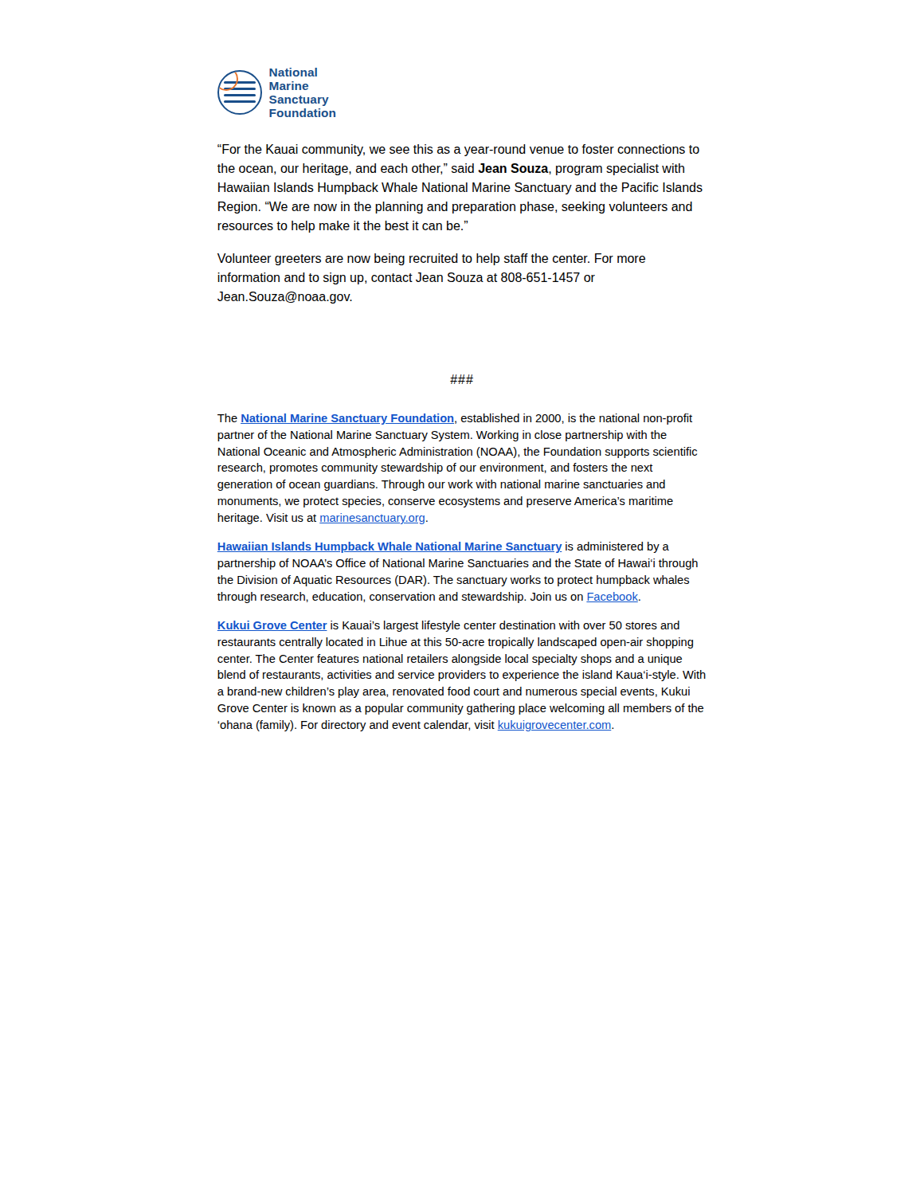National
Marine
Sanctuary
Foundation
“For the Kauai community, we see this as a year-round venue to foster connections to the ocean, our heritage, and each other,” said Jean Souza, program specialist with Hawaiian Islands Humpback Whale National Marine Sanctuary and the Pacific Islands Region. “We are now in the planning and preparation phase, seeking volunteers and resources to help make it the best it can be.”
Volunteer greeters are now being recruited to help staff the center. For more information and to sign up, contact Jean Souza at 808-651-1457 or Jean.Souza@noaa.gov.
###
The National Marine Sanctuary Foundation, established in 2000, is the national non-profit partner of the National Marine Sanctuary System. Working in close partnership with the National Oceanic and Atmospheric Administration (NOAA), the Foundation supports scientific research, promotes community stewardship of our environment, and fosters the next generation of ocean guardians. Through our work with national marine sanctuaries and monuments, we protect species, conserve ecosystems and preserve America’s maritime heritage. Visit us at marinesanctuary.org.
Hawaiian Islands Humpback Whale National Marine Sanctuary is administered by a partnership of NOAA’s Office of National Marine Sanctuaries and the State of Hawai‘i through the Division of Aquatic Resources (DAR). The sanctuary works to protect humpback whales through research, education, conservation and stewardship. Join us on Facebook.
Kukui Grove Center is Kauai’s largest lifestyle center destination with over 50 stores and restaurants centrally located in Lihue at this 50-acre tropically landscaped open-air shopping center. The Center features national retailers alongside local specialty shops and a unique blend of restaurants, activities and service providers to experience the island Kaua‘i-style. With a brand-new children’s play area, renovated food court and numerous special events, Kukui Grove Center is known as a popular community gathering place welcoming all members of the ‘ohana (family). For directory and event calendar, visit kukuigrovecenter.com.